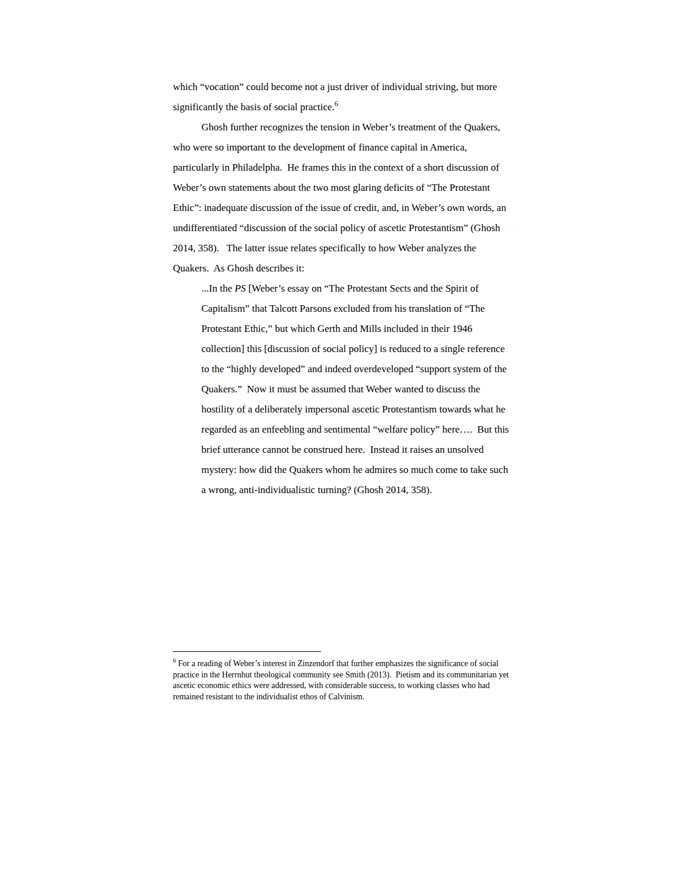which “vocation” could become not a just driver of individual striving, but more significantly the basis of social practice.6
Ghosh further recognizes the tension in Weber’s treatment of the Quakers, who were so important to the development of finance capital in America, particularly in Philadelpha. He frames this in the context of a short discussion of Weber’s own statements about the two most glaring deficits of “The Protestant Ethic”: inadequate discussion of the issue of credit, and, in Weber’s own words, an undifferentiated “discussion of the social policy of ascetic Protestantism” (Ghosh 2014, 358). The latter issue relates specifically to how Weber analyzes the Quakers. As Ghosh describes it:
...In the PS [Weber’s essay on “The Protestant Sects and the Spirit of Capitalism” that Talcott Parsons excluded from his translation of “The Protestant Ethic,” but which Gerth and Mills included in their 1946 collection] this [discussion of social policy] is reduced to a single reference to the “highly developed” and indeed overdeveloped “support system of the Quakers.” Now it must be assumed that Weber wanted to discuss the hostility of a deliberately impersonal ascetic Protestantism towards what he regarded as an enfeebling and sentimental “welfare policy” here…. But this brief utterance cannot be construed here. Instead it raises an unsolved mystery: how did the Quakers whom he admires so much come to take such a wrong, anti-individualistic turning? (Ghosh 2014, 358).
6 For a reading of Weber’s interest in Zinzendorf that further emphasizes the significance of social practice in the Herrnhut theological community see Smith (2013). Pietism and its communitarian yet ascetic economic ethics were addressed, with considerable success, to working classes who had remained resistant to the individualist ethos of Calvinism.